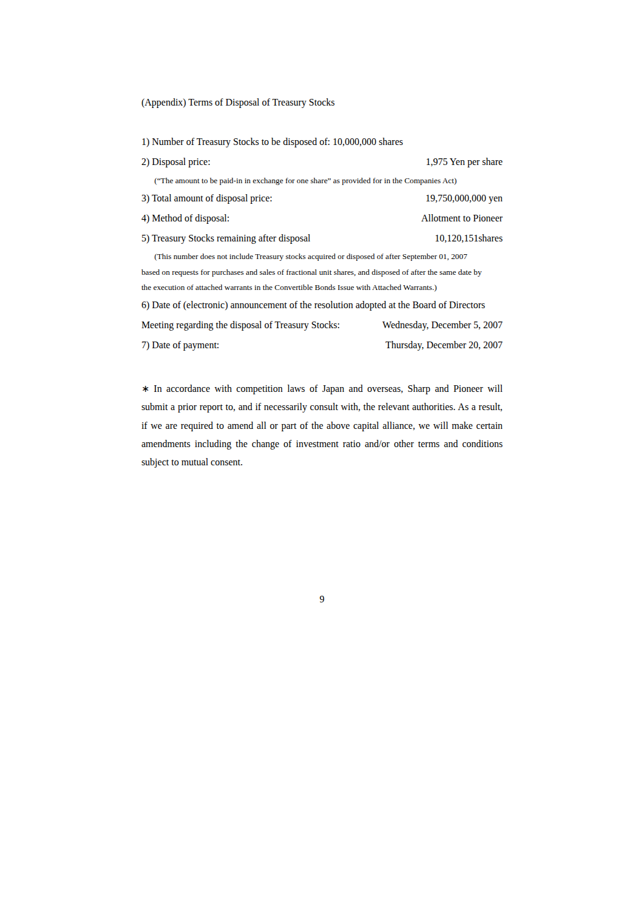(Appendix) Terms of Disposal of Treasury Stocks
1) Number of Treasury Stocks to be disposed of: 10,000,000 shares
2) Disposal price: 1,975 Yen per share
(“The amount to be paid-in in exchange for one share” as provided for in the Companies Act)
3) Total amount of disposal price: 19,750,000,000 yen
4) Method of disposal: Allotment to Pioneer
5) Treasury Stocks remaining after disposal 10,120,151shares
(This number does not include Treasury stocks acquired or disposed of after September 01, 2007 based on requests for purchases and sales of fractional unit shares, and disposed of after the same date by the execution of attached warrants in the Convertible Bonds Issue with Attached Warrants.)
6) Date of (electronic) announcement of the resolution adopted at the Board of Directors
Meeting regarding the disposal of Treasury Stocks: Wednesday, December 5, 2007
7) Date of payment: Thursday, December 20, 2007
∗ In accordance with competition laws of Japan and overseas, Sharp and Pioneer will submit a prior report to, and if necessarily consult with, the relevant authorities. As a result, if we are required to amend all or part of the above capital alliance, we will make certain amendments including the change of investment ratio and/or other terms and conditions subject to mutual consent.
9